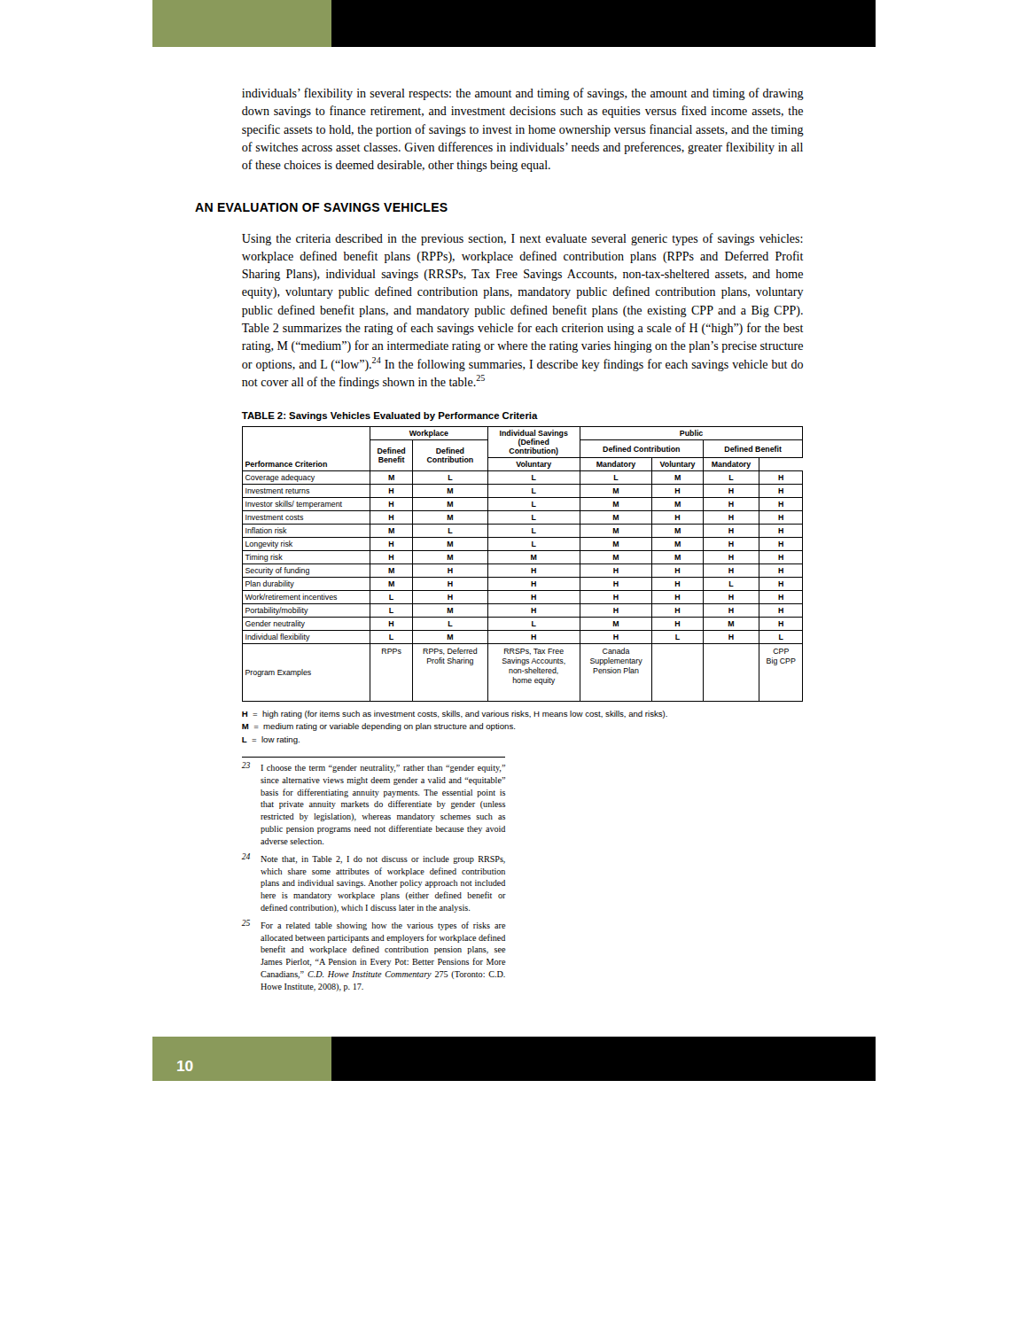individuals’ flexibility in several respects: the amount and timing of savings, the amount and timing of drawing down savings to finance retirement, and investment decisions such as equities versus fixed income assets, the specific assets to hold, the portion of savings to invest in home ownership versus financial assets, and the timing of switches across asset classes. Given differences in individuals’ needs and preferences, greater flexibility in all of these choices is deemed desirable, other things being equal.
AN EVALUATION OF SAVINGS VEHICLES
Using the criteria described in the previous section, I next evaluate several generic types of savings vehicles: workplace defined benefit plans (RPPs), workplace defined contribution plans (RPPs and Deferred Profit Sharing Plans), individual savings (RRSPs, Tax Free Savings Accounts, non-tax-sheltered assets, and home equity), voluntary public defined contribution plans, mandatory public defined contribution plans, voluntary public defined benefit plans, and mandatory public defined benefit plans (the existing CPP and a Big CPP). Table 2 summarizes the rating of each savings vehicle for each criterion using a scale of H (“high”) for the best rating, M (“medium”) for an intermediate rating or where the rating varies hinging on the plan’s precise structure or options, and L (“low”).24 In the following summaries, I describe key findings for each savings vehicle but do not cover all of the findings shown in the table.25
TABLE 2: Savings Vehicles Evaluated by Performance Criteria
| Performance Criterion | Workplace | Individual Savings (Defined Contribution) | Public |
| --- | --- | --- | --- |
| Defined Benefit | Defined Contribution | Defined Contribution | Defined Benefit |
| Voluntary | Mandatory | Voluntary | Mandatory |
| Coverage adequacy | M | L | L | L | M | L | H |
| Investment returns | H | M | L | M | H | H | H |
| Investor skills/ temperament | H | M | L | M | M | H | H |
| Investment costs | H | M | L | M | H | H | H |
| Inflation risk | M | L | L | M | M | H | H |
| Longevity risk | H | M | L | M | M | H | H |
| Timing risk | H | M | M | M | M | H | H |
| Security of funding | M | H | H | H | H | H | H |
| Plan durability | M | H | H | H | H | L | H |
| Work/retirement incentives | L | H | H | H | H | H | H |
| Portability/mobility | L | M | H | H | H | H | H |
| Gender neutrality | H | L | L | M | H | M | H |
| Individual flexibility | L | M | H | H | L | H | L |
| Program Examples | RPPs | RPPs, Deferred Profit Sharing | RRSPs, Tax Free Savings Accounts, non-sheltered, home equity | Canada Supplementary Pension Plan | | | CPP Big CPP |
H = high rating (for items such as investment costs, skills, and various risks, H means low cost, skills, and risks).
M = medium rating or variable depending on plan structure and options.
L = low rating.
23 I choose the term “gender neutrality,” rather than “gender equity,” since alternative views might deem gender a valid and “equitable” basis for differentiating annuity payments. The essential point is that private annuity markets do differentiate by gender (unless restricted by legislation), whereas mandatory schemes such as public pension programs need not differentiate because they avoid adverse selection.
24 Note that, in Table 2, I do not discuss or include group RRSPs, which share some attributes of workplace defined contribution plans and individual savings. Another policy approach not included here is mandatory workplace plans (either defined benefit or defined contribution), which I discuss later in the analysis.
25 For a related table showing how the various types of risks are allocated between participants and employers for workplace defined benefit and workplace defined contribution pension plans, see James Pierlot, “A Pension in Every Pot: Better Pensions for More Canadians,” C.D. Howe Institute Commentary 275 (Toronto: C.D. Howe Institute, 2008), p. 17.
10